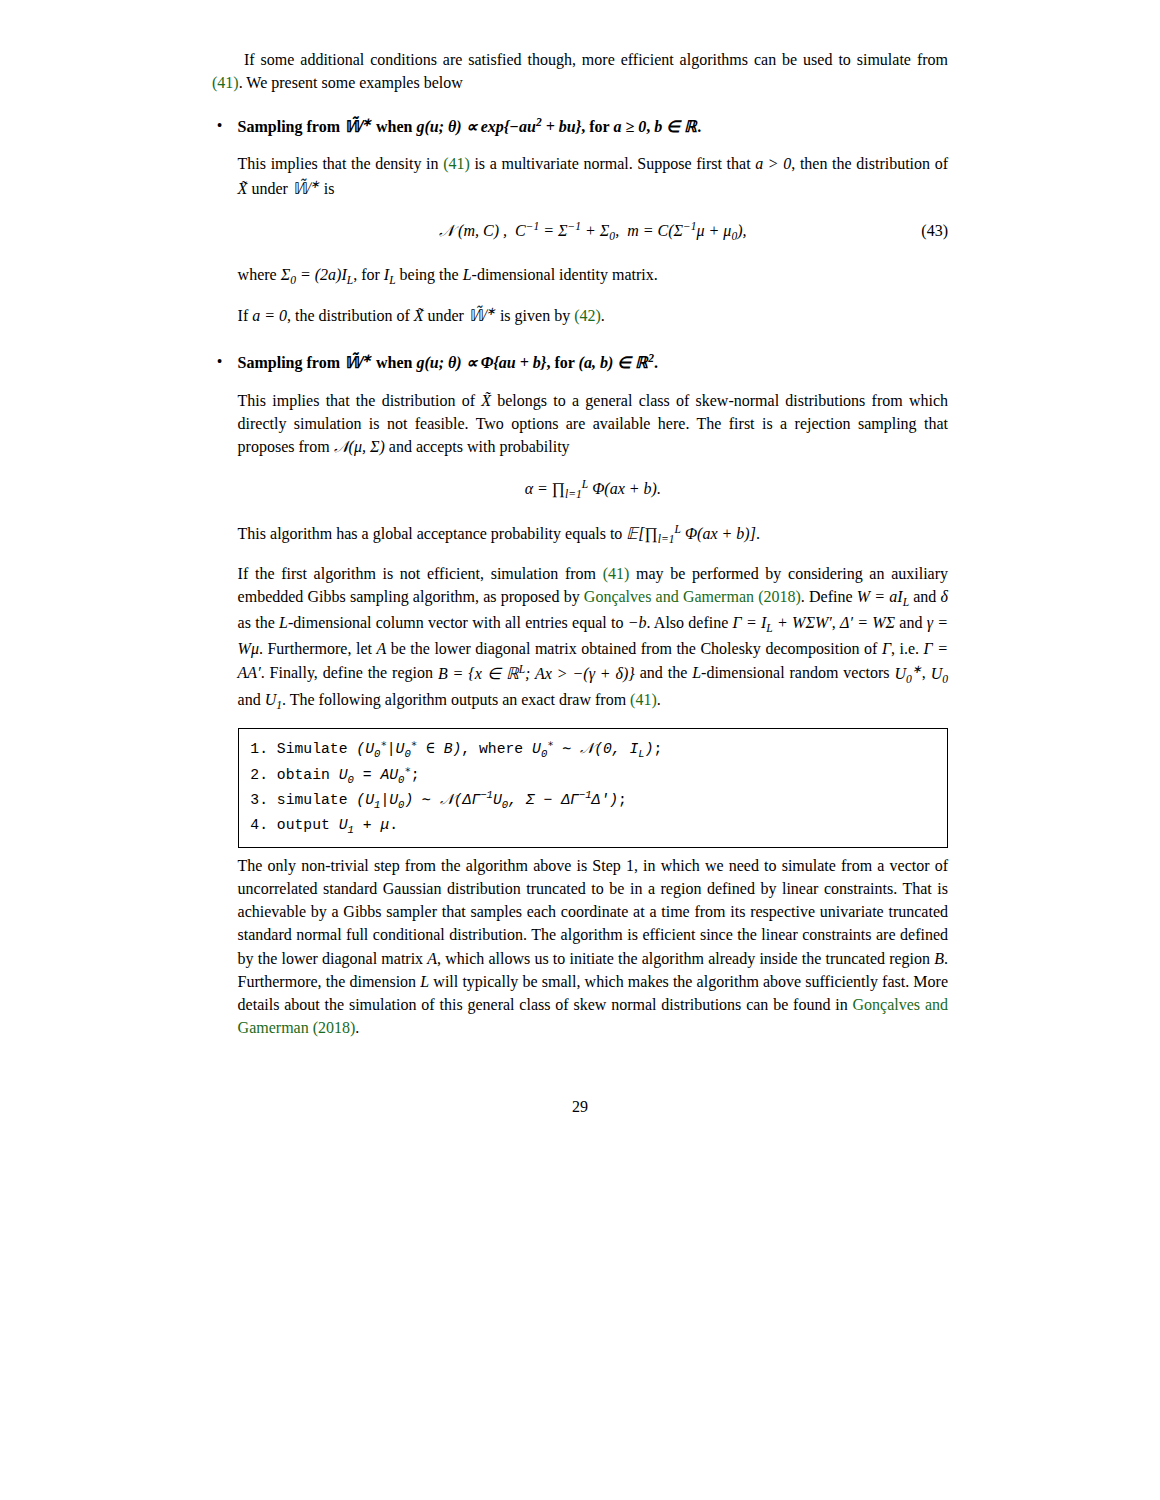If some additional conditions are satisfied though, more efficient algorithms can be used to simulate from (41). We present some examples below
Sampling from 𝕎̃∗ when g(u; θ) ∝ exp{−au2 + bu}, for a ≥ 0, b ∈ ℝ.
This implies that the density in (41) is a multivariate normal. Suppose first that a > 0, then the distribution of X̃ under 𝕎̃∗ is
𝒩 (m, C) , C−1 = Σ−1 + Σ0, m = C(Σ−1μ + μ0), (43)
where Σ0 = (2a)IL, for IL being the L-dimensional identity matrix.
If a = 0, the distribution of X̃ under 𝕎̃∗ is given by (42).
Sampling from 𝕎̃∗ when g(u; θ) ∝ Φ{au + b}, for (a, b) ∈ ℝ2.
This implies that the distribution of X̃ belongs to a general class of skew-normal distributions from which directly simulation is not feasible. Two options are available here. The first is a rejection sampling that proposes from 𝒩(μ, Σ) and accepts with probability
α = ∏l=1L Φ(ax + b).
This algorithm has a global acceptance probability equals to 𝔼[∏l=1L Φ(ax + b)].
If the first algorithm is not efficient, simulation from (41) may be performed by considering an auxiliary embedded Gibbs sampling algorithm, as proposed by Gonçalves and Gamerman (2018). Define W = aIL and δ as the L-dimensional column vector with all entries equal to −b. Also define Γ = IL + WΣW′, Δ′ = WΣ and γ = Wμ. Furthermore, let A be the lower diagonal matrix obtained from the Cholesky decomposition of Γ, i.e. Γ = AA′. Finally, define the region B = {x ∈ ℝL; Ax > −(γ + δ)} and the L-dimensional random vectors U0∗, U0 and U1. The following algorithm outputs an exact draw from (41).
Simulate (U0∗|U0∗ ∈ B), where U0∗ ∼ 𝒩(0, IL);
obtain U0 = AU0∗;
simulate (U1|U0) ∼ 𝒩(ΔΓ−1U0, Σ − ΔΓ−1Δ′);
output U1 + μ.
The only non-trivial step from the algorithm above is Step 1, in which we need to simulate from a vector of uncorrelated standard Gaussian distribution truncated to be in a region defined by linear constraints. That is achievable by a Gibbs sampler that samples each coordinate at a time from its respective univariate truncated standard normal full conditional distribution. The algorithm is efficient since the linear constraints are defined by the lower diagonal matrix A, which allows us to initiate the algorithm already inside the truncated region B. Furthermore, the dimension L will typically be small, which makes the algorithm above sufficiently fast. More details about the simulation of this general class of skew normal distributions can be found in Gonçalves and Gamerman (2018).
29